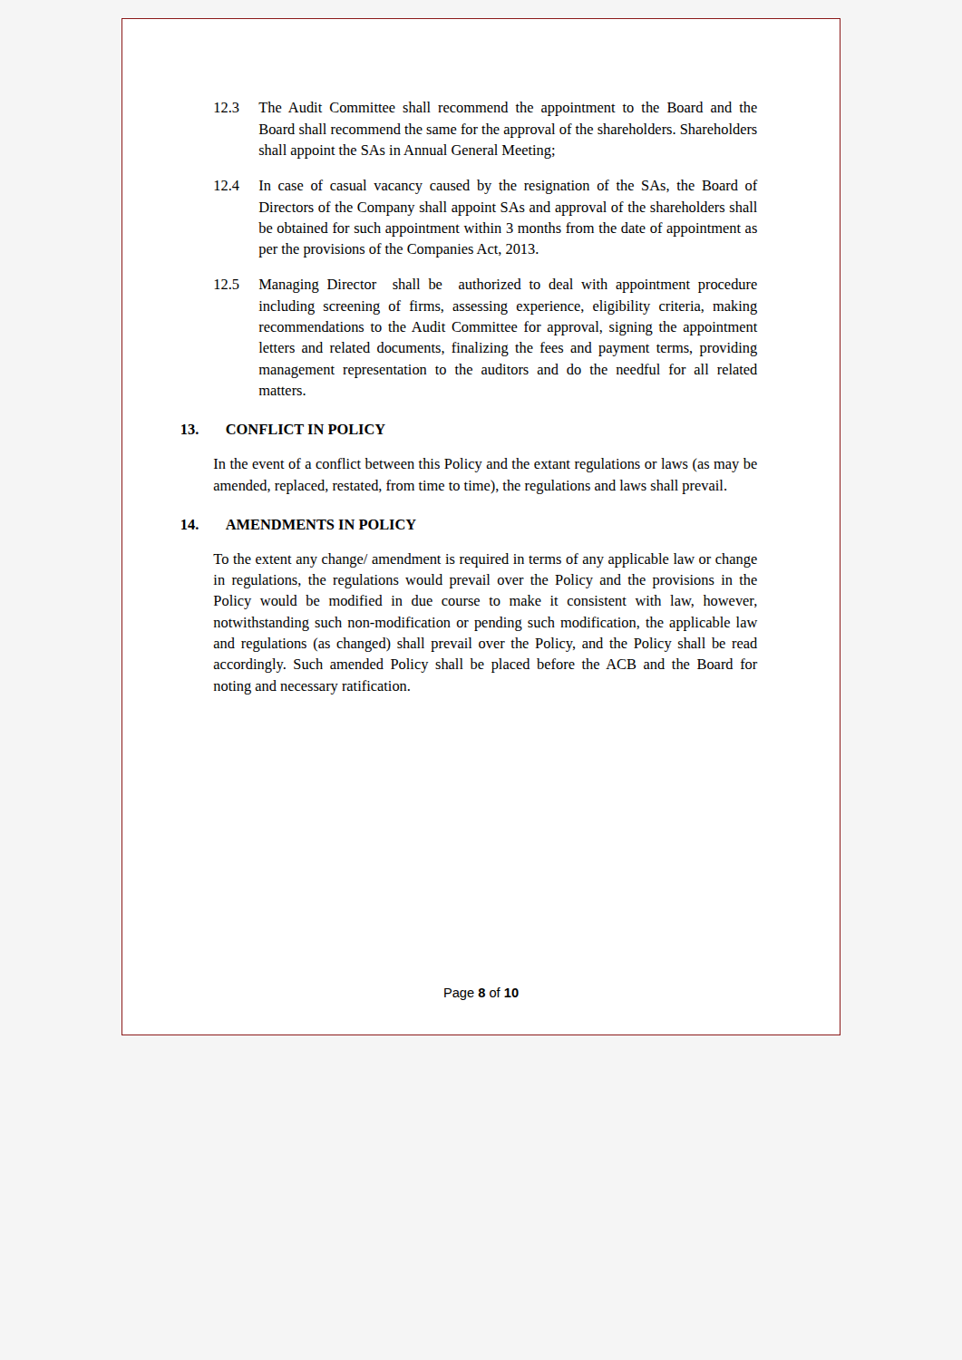12.3
The Audit Committee shall recommend the appointment to the Board and the Board shall recommend the same for the approval of the shareholders. Shareholders shall appoint the SAs in Annual General Meeting;
12.4
In case of casual vacancy caused by the resignation of the SAs, the Board of Directors of the Company shall appoint SAs and approval of the shareholders shall be obtained for such appointment within 3 months from the date of appointment as per the provisions of the Companies Act, 2013.
12.5
Managing Director shall be authorized to deal with appointment procedure including screening of firms, assessing experience, eligibility criteria, making recommendations to the Audit Committee for approval, signing the appointment letters and related documents, finalizing the fees and payment terms, providing management representation to the auditors and do the needful for all related matters.
13. CONFLICT IN POLICY
In the event of a conflict between this Policy and the extant regulations or laws (as may be amended, replaced, restated, from time to time), the regulations and laws shall prevail.
14. AMENDMENTS IN POLICY
To the extent any change/ amendment is required in terms of any applicable law or change in regulations, the regulations would prevail over the Policy and the provisions in the Policy would be modified in due course to make it consistent with law, however, notwithstanding such non-modification or pending such modification, the applicable law and regulations (as changed) shall prevail over the Policy, and the Policy shall be read accordingly. Such amended Policy shall be placed before the ACB and the Board for noting and necessary ratification.
Page 8 of 10